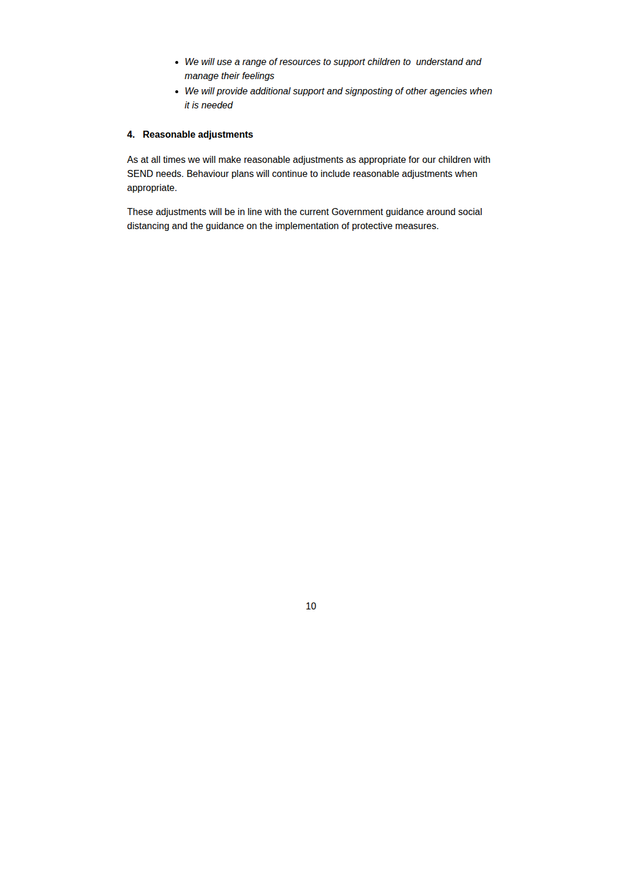We will use a range of resources to support children to understand and manage their feelings
We will provide additional support and signposting of other agencies when it is needed
4. Reasonable adjustments
As at all times we will make reasonable adjustments as appropriate for our children with SEND needs. Behaviour plans will continue to include reasonable adjustments when appropriate.
These adjustments will be in line with the current Government guidance around social distancing and the guidance on the implementation of protective measures.
10